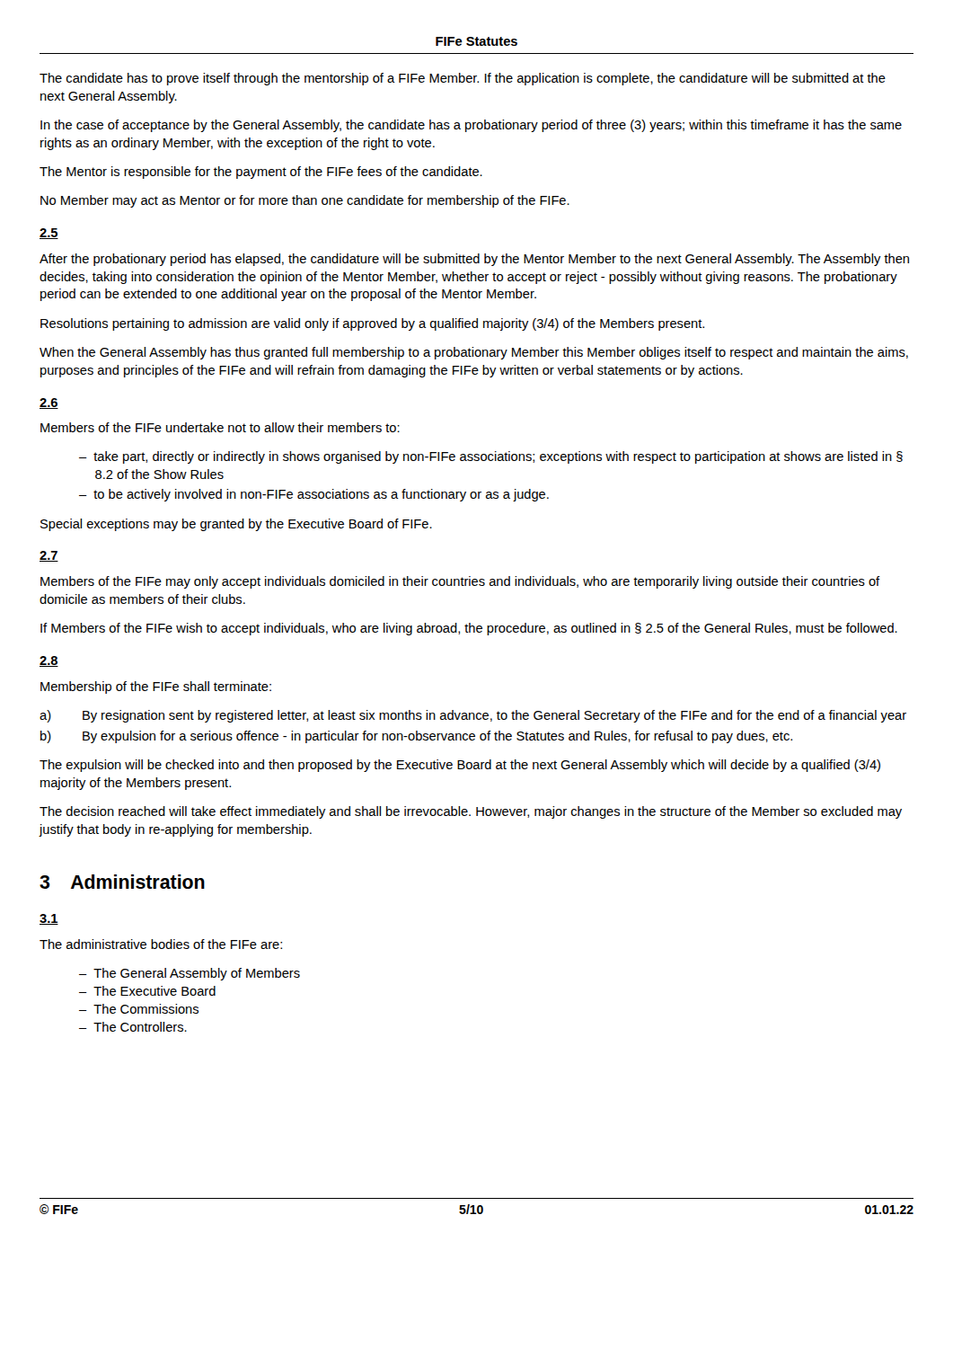FIFe Statutes
The candidate has to prove itself through the mentorship of a FIFe Member. If the application is complete, the candidature will be submitted at the next General Assembly.
In the case of acceptance by the General Assembly, the candidate has a probationary period of three (3) years; within this timeframe it has the same rights as an ordinary Member, with the exception of the right to vote.
The Mentor is responsible for the payment of the FIFe fees of the candidate.
No Member may act as Mentor or for more than one candidate for membership of the FIFe.
2.5
After the probationary period has elapsed, the candidature will be submitted by the Mentor Member to the next General Assembly. The Assembly then decides, taking into consideration the opinion of the Mentor Member, whether to accept or reject - possibly without giving reasons. The probationary period can be extended to one additional year on the proposal of the Mentor Member.
Resolutions pertaining to admission are valid only if approved by a qualified majority (3/4) of the Members present.
When the General Assembly has thus granted full membership to a probationary Member this Member obliges itself to respect and maintain the aims, purposes and principles of the FIFe and will refrain from damaging the FIFe by written or verbal statements or by actions.
2.6
Members of the FIFe undertake not to allow their members to:
take part, directly or indirectly in shows organised by non-FIFe associations; exceptions with respect to participation at shows are listed in § 8.2 of the Show Rules
to be actively involved in non-FIFe associations as a functionary or as a judge.
Special exceptions may be granted by the Executive Board of FIFe.
2.7
Members of the FIFe may only accept individuals domiciled in their countries and individuals, who are temporarily living outside their countries of domicile as members of their clubs.
If Members of the FIFe wish to accept individuals, who are living abroad, the procedure, as outlined in § 2.5 of the General Rules, must be followed.
2.8
Membership of the FIFe shall terminate:
a) By resignation sent by registered letter, at least six months in advance, to the General Secretary of the FIFe and for the end of a financial year
b) By expulsion for a serious offence - in particular for non-observance of the Statutes and Rules, for refusal to pay dues, etc.
The expulsion will be checked into and then proposed by the Executive Board at the next General Assembly which will decide by a qualified (3/4) majority of the Members present.
The decision reached will take effect immediately and shall be irrevocable. However, major changes in the structure of the Member so excluded may justify that body in re-applying for membership.
3 Administration
3.1
The administrative bodies of the FIFe are:
The General Assembly of Members
The Executive Board
The Commissions
The Controllers.
© FIFe
5/10
01.01.22